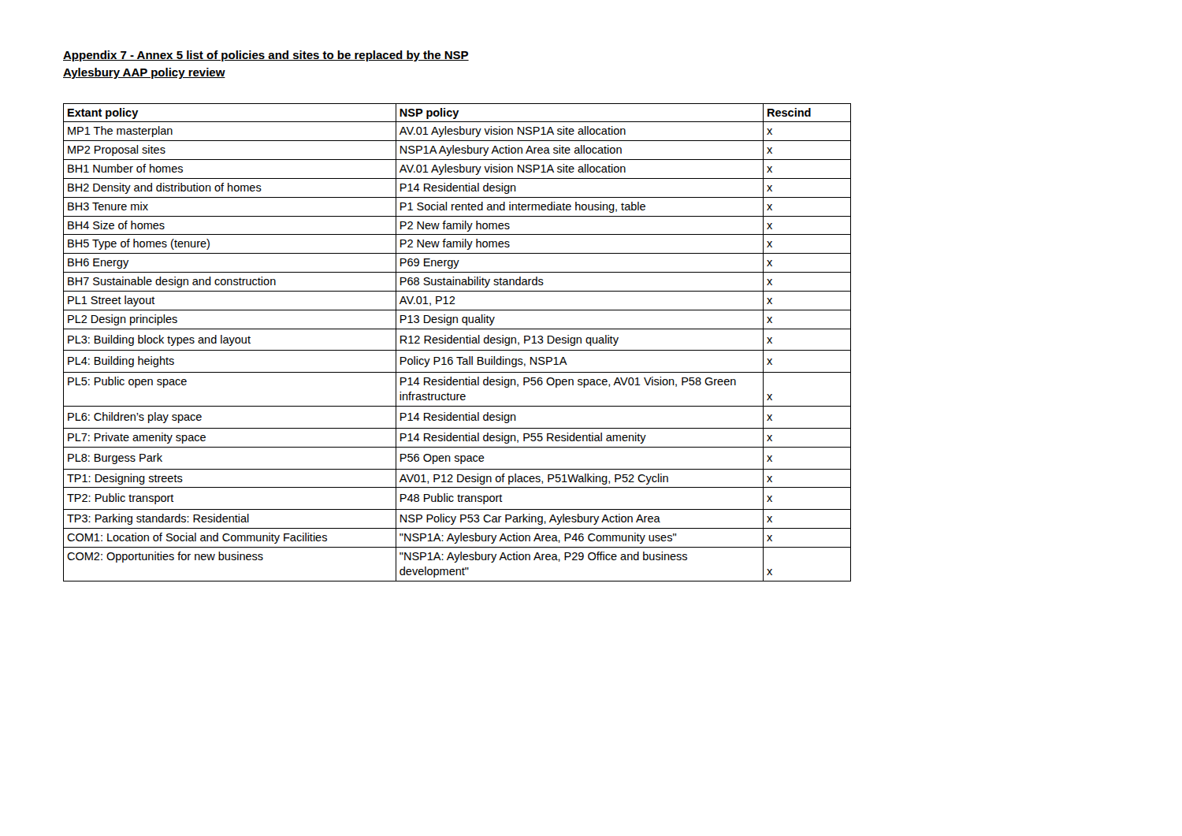Appendix 7 - Annex 5 list of policies and sites to be replaced by the NSP
Aylesbury AAP policy review
| Extant policy | NSP policy | Rescind |
| --- | --- | --- |
| MP1 The masterplan | AV.01 Aylesbury vision NSP1A site allocation | x |
| MP2 Proposal sites | NSP1A Aylesbury Action Area site allocation | x |
| BH1 Number of homes | AV.01 Aylesbury vision NSP1A site allocation | x |
| BH2 Density and distribution of homes | P14 Residential design | x |
| BH3 Tenure mix | P1 Social rented and intermediate housing, table | x |
| BH4 Size of homes | P2 New family homes | x |
| BH5 Type of homes (tenure) | P2 New family homes | x |
| BH6 Energy | P69 Energy | x |
| BH7 Sustainable design and construction | P68 Sustainability standards | x |
| PL1 Street layout | AV.01, P12 | x |
| PL2 Design principles | P13 Design quality | x |
| PL3: Building block types and layout | R12 Residential design, P13 Design quality | x |
| PL4: Building heights | Policy P16 Tall Buildings, NSP1A | x |
| PL5: Public open space | P14 Residential design, P56 Open space, AV01 Vision, P58 Green infrastructure | x |
| PL6: Children’s play space | P14 Residential design | x |
| PL7: Private amenity space | P14 Residential design, P55 Residential amenity | x |
| PL8: Burgess Park | P56 Open space | x |
| TP1: Designing streets | AV01, P12 Design of places, P51Walking, P52 Cyclin | x |
| TP2: Public transport | P48 Public transport | x |
| TP3: Parking standards: Residential | NSP Policy P53 Car Parking, Aylesbury Action Area | x |
| COM1: Location of Social and Community Facilities | "NSP1A: Aylesbury Action Area, P46 Community uses" | x |
| COM2: Opportunities for new business | "NSP1A: Aylesbury Action Area, P29 Office and business development" | x |